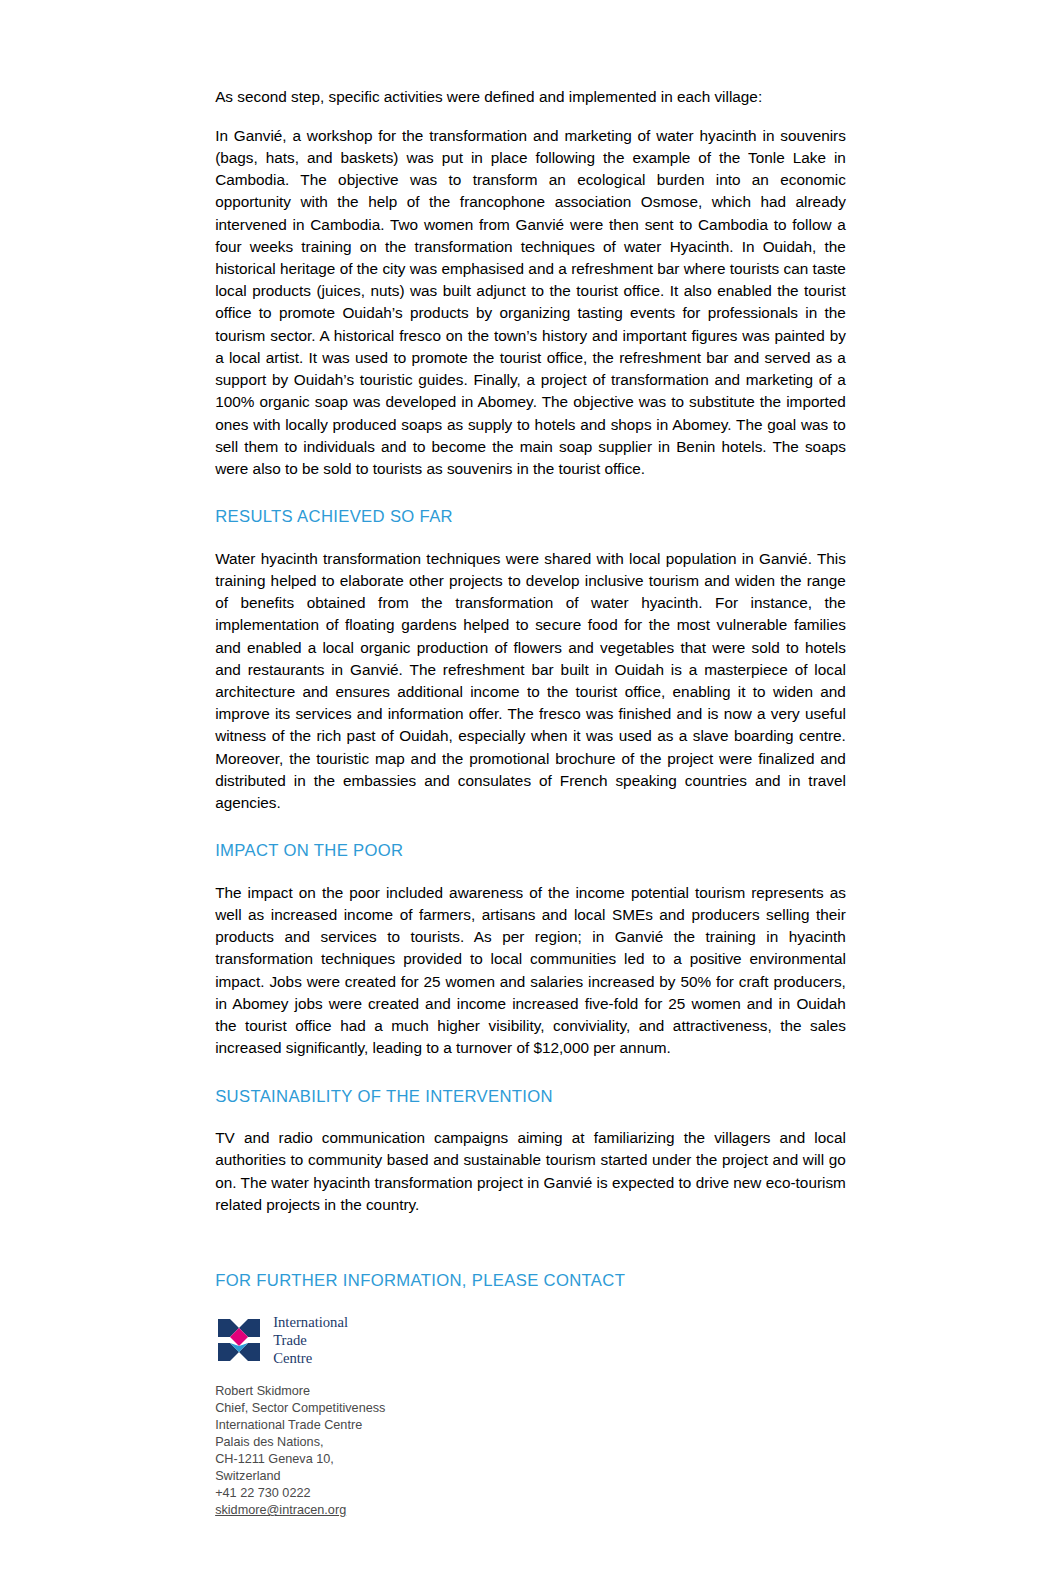As second step, specific activities were defined and implemented in each village:
In Ganvié, a workshop for the transformation and marketing of water hyacinth in souvenirs (bags, hats, and baskets) was put in place following the example of the Tonle Lake in Cambodia. The objective was to transform an ecological burden into an economic opportunity with the help of the francophone association Osmose, which had already intervened in Cambodia. Two women from Ganvié were then sent to Cambodia to follow a four weeks training on the transformation techniques of water Hyacinth. In Ouidah, the historical heritage of the city was emphasised and a refreshment bar where tourists can taste local products (juices, nuts) was built adjunct to the tourist office. It also enabled the tourist office to promote Ouidah’s products by organizing tasting events for professionals in the tourism sector. A historical fresco on the town’s history and important figures was painted by a local artist. It was used to promote the tourist office, the refreshment bar and served as a support by Ouidah’s touristic guides. Finally, a project of transformation and marketing of a 100% organic soap was developed in Abomey. The objective was to substitute the imported ones with locally produced soaps as supply to hotels and shops in Abomey. The goal was to sell them to individuals and to become the main soap supplier in Benin hotels. The soaps were also to be sold to tourists as souvenirs in the tourist office.
RESULTS ACHIEVED SO FAR
Water hyacinth transformation techniques were shared with local population in Ganvié. This training helped to elaborate other projects to develop inclusive tourism and widen the range of benefits obtained from the transformation of water hyacinth. For instance, the implementation of floating gardens helped to secure food for the most vulnerable families and enabled a local organic production of flowers and vegetables that were sold to hotels and restaurants in Ganvié. The refreshment bar built in Ouidah is a masterpiece of local architecture and ensures additional income to the tourist office, enabling it to widen and improve its services and information offer. The fresco was finished and is now a very useful witness of the rich past of Ouidah, especially when it was used as a slave boarding centre. Moreover, the touristic map and the promotional brochure of the project were finalized and distributed in the embassies and consulates of French speaking countries and in travel agencies.
IMPACT ON THE POOR
The impact on the poor included awareness of the income potential tourism represents as well as increased income of farmers, artisans and local SMEs and producers selling their products and services to tourists. As per region; in Ganvié the training in hyacinth transformation techniques provided to local communities led to a positive environmental impact. Jobs were created for 25 women and salaries increased by 50% for craft producers, in Abomey jobs were created and income increased five-fold for 25 women and in Ouidah the tourist office had a much higher visibility, conviviality, and attractiveness, the sales increased significantly, leading to a turnover of $12,000 per annum.
SUSTAINABILITY OF THE INTERVENTION
TV and radio communication campaigns aiming at familiarizing the villagers and local authorities to community based and sustainable tourism started under the project and will go on. The water hyacinth transformation project in Ganvié is expected to drive new eco-tourism related projects in the country.
FOR FURTHER INFORMATION, PLEASE CONTACT
| | International Trade Centre |
Robert Skidmore
Chief, Sector Competitiveness
International Trade Centre
Palais des Nations,
CH-1211 Geneva 10,
Switzerland
+41 22 730 0222
skidmore@intracen.org